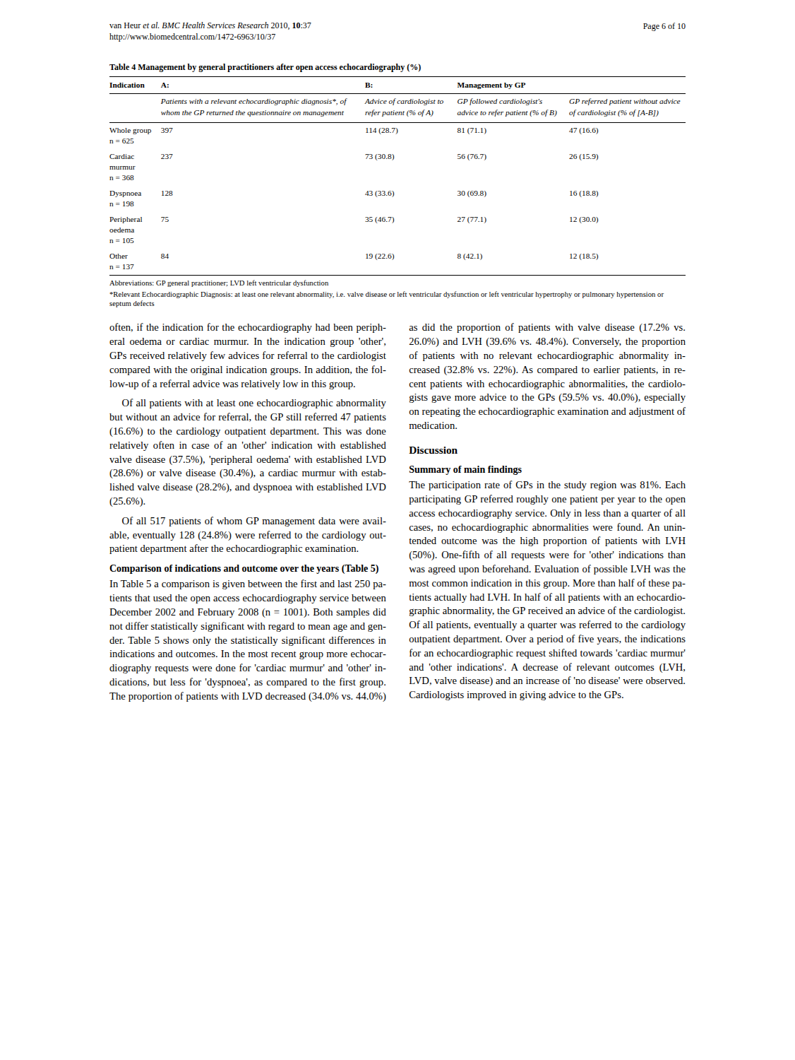van Heur et al. BMC Health Services Research 2010, 10:37
http://www.biomedcentral.com/1472-6963/10/37
Page 6 of 10
Table 4 Management by general practitioners after open access echocardiography (%)
| Indication | A: | B: | Management by GP |
| --- | --- | --- | --- |
| | Patients with a relevant echocardiographic diagnosis*, of whom the GP returned the questionnaire on management | Advice of cardiologist to refer patient (% of A) | GP followed cardiologist's advice to refer patient (% of B) | GP referred patient without advice of cardiologist (% of [A-B]) |
| Whole group n = 625 | 397 | 114 (28.7) | 81 (71.1) | 47 (16.6) |
| Cardiac murmur n = 368 | 237 | 73 (30.8) | 56 (76.7) | 26 (15.9) |
| Dyspnoea n = 198 | 128 | 43 (33.6) | 30 (69.8) | 16 (18.8) |
| Peripheral oedema n = 105 | 75 | 35 (46.7) | 27 (77.1) | 12 (30.0) |
| Other n = 137 | 84 | 19 (22.6) | 8 (42.1) | 12 (18.5) |
Abbreviations: GP general practitioner; LVD left ventricular dysfunction
*Relevant Echocardiographic Diagnosis: at least one relevant abnormality, i.e. valve disease or left ventricular dysfunction or left ventricular hypertrophy or pulmonary hypertension or septum defects
often, if the indication for the echocardiography had been peripheral oedema or cardiac murmur. In the indication group 'other', GPs received relatively few advices for referral to the cardiologist compared with the original indication groups. In addition, the follow-up of a referral advice was relatively low in this group.
Of all patients with at least one echocardiographic abnormality but without an advice for referral, the GP still referred 47 patients (16.6%) to the cardiology outpatient department. This was done relatively often in case of an 'other' indication with established valve disease (37.5%), 'peripheral oedema' with established LVD (28.6%) or valve disease (30.4%), a cardiac murmur with established valve disease (28.2%), and dyspnoea with established LVD (25.6%).
Of all 517 patients of whom GP management data were available, eventually 128 (24.8%) were referred to the cardiology outpatient department after the echocardiographic examination.
Comparison of indications and outcome over the years (Table 5)
In Table 5 a comparison is given between the first and last 250 patients that used the open access echocardiography service between December 2002 and February 2008 (n = 1001). Both samples did not differ statistically significant with regard to mean age and gender. Table 5 shows only the statistically significant differences in indications and outcomes. In the most recent group more echocardiography requests were done for 'cardiac murmur' and 'other' indications, but less for 'dyspnoea', as compared to the first group. The proportion of patients with LVD decreased (34.0% vs. 44.0%) as did the proportion of patients with valve disease (17.2% vs. 26.0%) and LVH (39.6% vs. 48.4%). Conversely, the proportion of patients with no relevant echocardiographic abnormality increased (32.8% vs. 22%). As compared to earlier patients, in recent patients with echocardiographic abnormalities, the cardiologists gave more advice to the GPs (59.5% vs. 40.0%), especially on repeating the echocardiographic examination and adjustment of medication.
Discussion
Summary of main findings
The participation rate of GPs in the study region was 81%. Each participating GP referred roughly one patient per year to the open access echocardiography service. Only in less than a quarter of all cases, no echocardiographic abnormalities were found. An unintended outcome was the high proportion of patients with LVH (50%). One-fifth of all requests were for 'other' indications than was agreed upon beforehand. Evaluation of possible LVH was the most common indication in this group. More than half of these patients actually had LVH. In half of all patients with an echocardiographic abnormality, the GP received an advice of the cardiologist. Of all patients, eventually a quarter was referred to the cardiology outpatient department. Over a period of five years, the indications for an echocardiographic request shifted towards 'cardiac murmur' and 'other indications'. A decrease of relevant outcomes (LVH, LVD, valve disease) and an increase of 'no disease' were observed. Cardiologists improved in giving advice to the GPs.